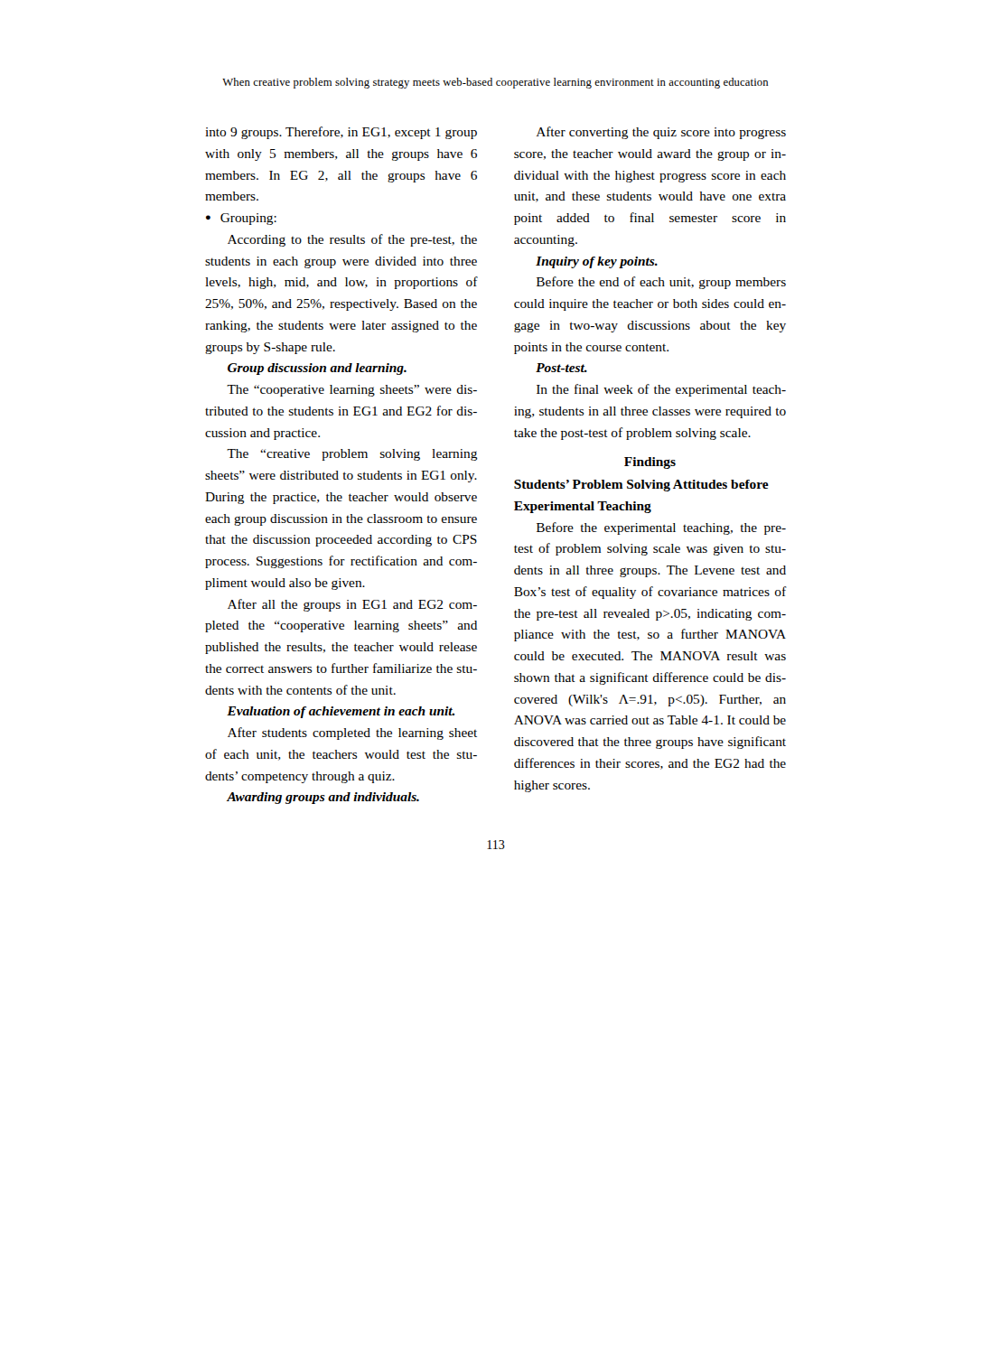When creative problem solving strategy meets web-based cooperative learning environment in accounting education
into 9 groups. Therefore, in EG1, except 1 group with only 5 members, all the groups have 6 members. In EG 2, all the groups have 6 members.
Grouping:
According to the results of the pre-test, the students in each group were divided into three levels, high, mid, and low, in proportions of 25%, 50%, and 25%, respectively. Based on the ranking, the students were later assigned to the groups by S-shape rule.
Group discussion and learning.
The “cooperative learning sheets” were distributed to the students in EG1 and EG2 for discussion and practice.
The “creative problem solving learning sheets” were distributed to students in EG1 only. During the practice, the teacher would observe each group discussion in the classroom to ensure that the discussion proceeded according to CPS process. Suggestions for rectification and compliment would also be given.
After all the groups in EG1 and EG2 completed the “cooperative learning sheets” and published the results, the teacher would release the correct answers to further familiarize the students with the contents of the unit.
Evaluation of achievement in each unit.
After students completed the learning sheet of each unit, the teachers would test the students’ competency through a quiz.
Awarding groups and individuals.
After converting the quiz score into progress score, the teacher would award the group or individual with the highest progress score in each unit, and these students would have one extra point added to final semester score in accounting.
Inquiry of key points.
Before the end of each unit, group members could inquire the teacher or both sides could engage in two-way discussions about the key points in the course content.
Post-test.
In the final week of the experimental teaching, students in all three classes were required to take the post-test of problem solving scale.
Findings
Students’ Problem Solving Attitudes before Experimental Teaching
Before the experimental teaching, the pre-test of problem solving scale was given to students in all three groups. The Levene test and Box’s test of equality of covariance matrices of the pre-test all revealed p>.05, indicating compliance with the test, so a further MANOVA could be executed. The MANOVA result was shown that a significant difference could be discovered (Wilk's Λ=.91, p<.05). Further, an ANOVA was carried out as Table 4-1. It could be discovered that the three groups have significant differences in their scores, and the EG2 had the higher scores.
113